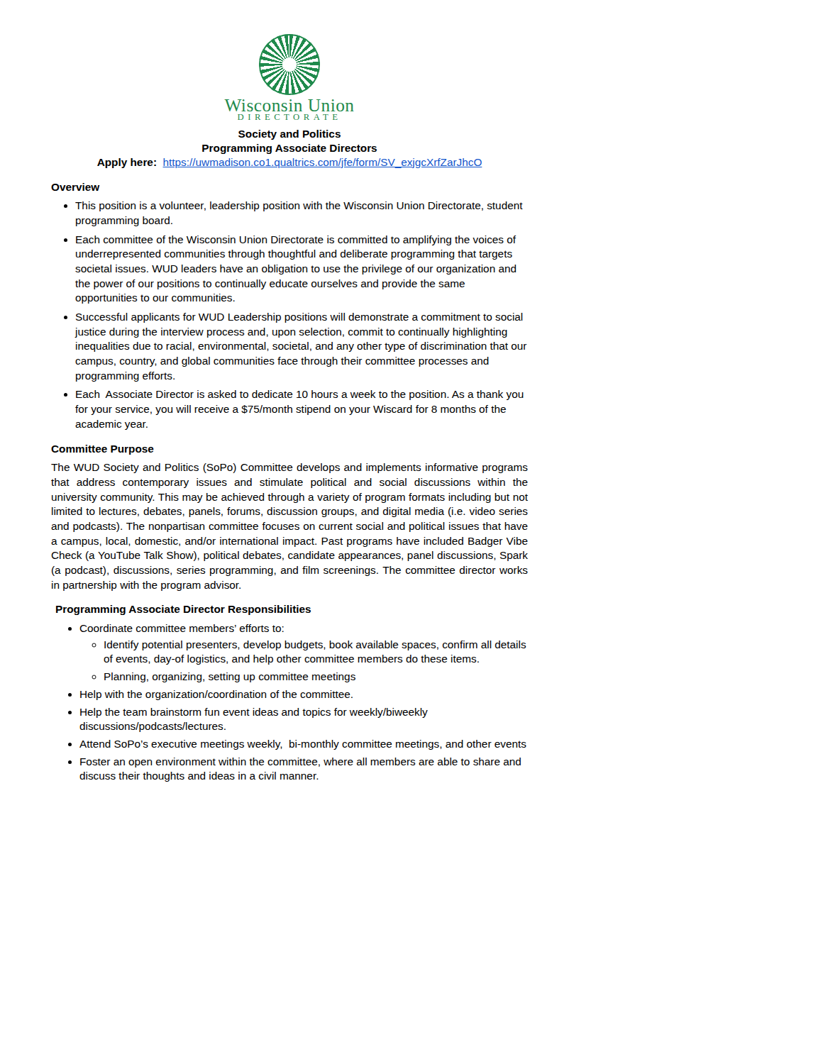Wisconsin Union
DIRECTORATE
Society and Politics
Programming Associate Directors
Apply here: https://uwmadison.co1.qualtrics.com/jfe/form/SV_exjgcXrfZarJhcO
Overview
This position is a volunteer, leadership position with the Wisconsin Union Directorate, student programming board.
Each committee of the Wisconsin Union Directorate is committed to amplifying the voices of underrepresented communities through thoughtful and deliberate programming that targets societal issues. WUD leaders have an obligation to use the privilege of our organization and the power of our positions to continually educate ourselves and provide the same opportunities to our communities.
Successful applicants for WUD Leadership positions will demonstrate a commitment to social justice during the interview process and, upon selection, commit to continually highlighting inequalities due to racial, environmental, societal, and any other type of discrimination that our campus, country, and global communities face through their committee processes and programming efforts.
Each Associate Director is asked to dedicate 10 hours a week to the position. As a thank you for your service, you will receive a $75/month stipend on your Wiscard for 8 months of the academic year.
Committee Purpose
The WUD Society and Politics (SoPo) Committee develops and implements informative programs that address contemporary issues and stimulate political and social discussions within the university community. This may be achieved through a variety of program formats including but not limited to lectures, debates, panels, forums, discussion groups, and digital media (i.e. video series and podcasts). The nonpartisan committee focuses on current social and political issues that have a campus, local, domestic, and/or international impact. Past programs have included Badger Vibe Check (a YouTube Talk Show), political debates, candidate appearances, panel discussions, Spark (a podcast), discussions, series programming, and film screenings. The committee director works in partnership with the program advisor.
Programming Associate Director Responsibilities
Coordinate committee members’ efforts to:
Identify potential presenters, develop budgets, book available spaces, confirm all details of events, day-of logistics, and help other committee members do these items.
Planning, organizing, setting up committee meetings
Help with the organization/coordination of the committee.
Help the team brainstorm fun event ideas and topics for weekly/biweekly discussions/podcasts/lectures.
Attend SoPo’s executive meetings weekly, bi-monthly committee meetings, and other events
Foster an open environment within the committee, where all members are able to share and discuss their thoughts and ideas in a civil manner.